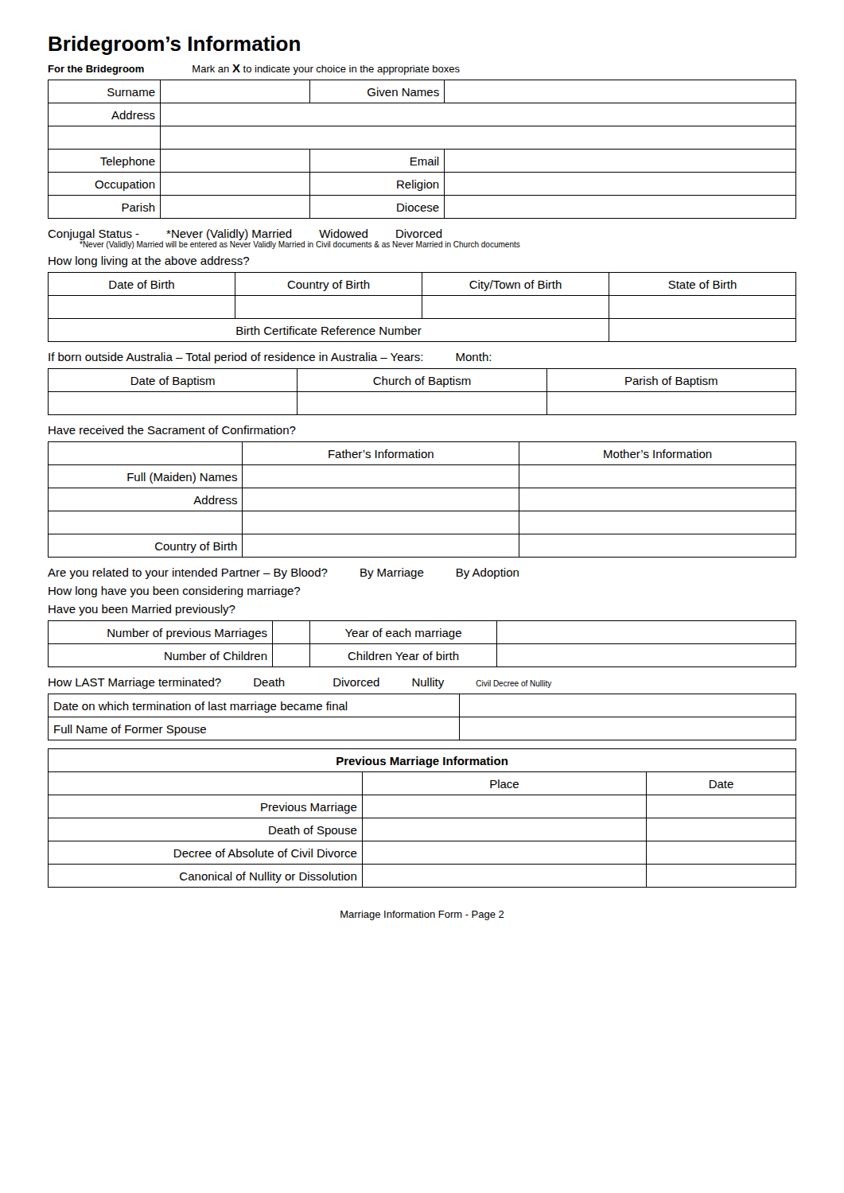Bridegroom’s Information
For the Bridegroom Mark an X to indicate your choice in the appropriate boxes
| Surname | | Given Names | |
| Address | |
| Telephone | | Email | |
| Occupation | | Religion | |
| Parish | | Diocese | |
Conjugal Status - *Never (Validly) Married Widowed Divorced
*Never (Validly) Married will be entered as Never Validly Married in Civil documents & as Never Married in Church documents
How long living at the above address?
| Date of Birth | Country of Birth | City/Town of Birth | State of Birth |
| Birth Certificate Reference Number | |
If born outside Australia – Total period of residence in Australia – Years: Month:
| Date of Baptism | Church of Baptism | Parish of Baptism |
Have received the Sacrament of Confirmation?
| | Father’s Information | Mother’s Information |
| Full (Maiden) Names | | |
| Address | | |
| Country of Birth | | |
Are you related to your intended Partner – By Blood? By Marriage By Adoption
How long have you been considering marriage?
Have you been Married previously?
| Number of previous Marriages | | Year of each marriage | |
| Number of Children | | Children Year of birth | |
How LAST Marriage terminated? Death Divorced Nullity Civil Decree of Nullity
| Date on which termination of last marriage became final | |
| Full Name of Former Spouse | |
| Previous Marriage Information |
| | Place | Date |
| Previous Marriage | | |
| Death of Spouse | | |
| Decree of Absolute of Civil Divorce | | |
| Canonical of Nullity or Dissolution | | |
Marriage Information Form - Page 2